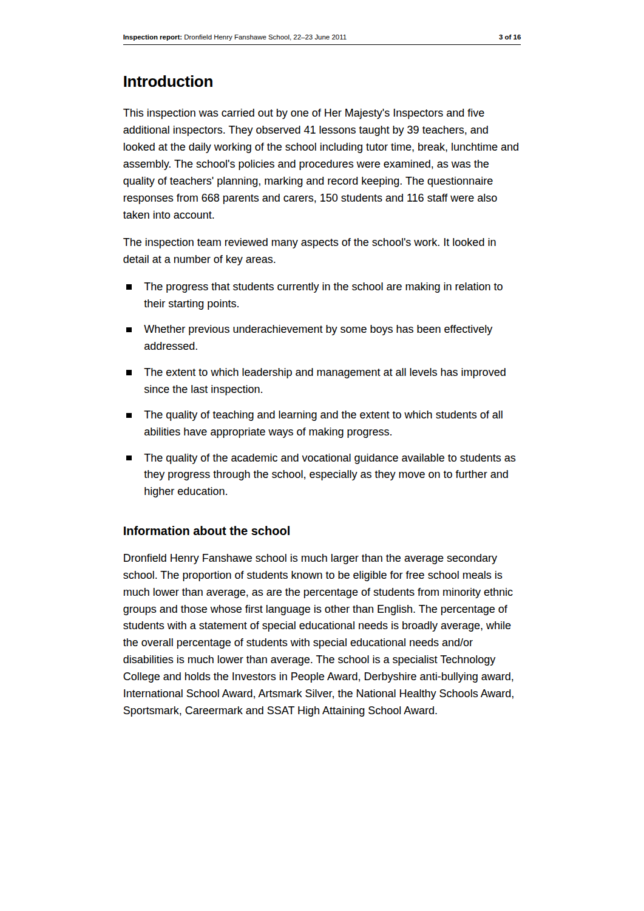Inspection report: Dronfield Henry Fanshawe School, 22–23 June 2011
3 of 16
Introduction
This inspection was carried out by one of Her Majesty's Inspectors and five additional inspectors. They observed 41 lessons taught by 39 teachers, and looked at the daily working of the school including tutor time, break, lunchtime and assembly. The school's policies and procedures were examined, as was the quality of teachers' planning, marking and record keeping. The questionnaire responses from 668 parents and carers, 150 students and 116 staff were also taken into account.
The inspection team reviewed many aspects of the school's work. It looked in detail at a number of key areas.
The progress that students currently in the school are making in relation to their starting points.
Whether previous underachievement by some boys has been effectively addressed.
The extent to which leadership and management at all levels has improved since the last inspection.
The quality of teaching and learning and the extent to which students of all abilities have appropriate ways of making progress.
The quality of the academic and vocational guidance available to students as they progress through the school, especially as they move on to further and higher education.
Information about the school
Dronfield Henry Fanshawe school is much larger than the average secondary school. The proportion of students known to be eligible for free school meals is much lower than average, as are the percentage of students from minority ethnic groups and those whose first language is other than English. The percentage of students with a statement of special educational needs is broadly average, while the overall percentage of students with special educational needs and/or disabilities is much lower than average. The school is a specialist Technology College and holds the Investors in People Award, Derbyshire anti-bullying award, International School Award, Artsmark Silver, the National Healthy Schools Award, Sportsmark, Careermark and SSAT High Attaining School Award.